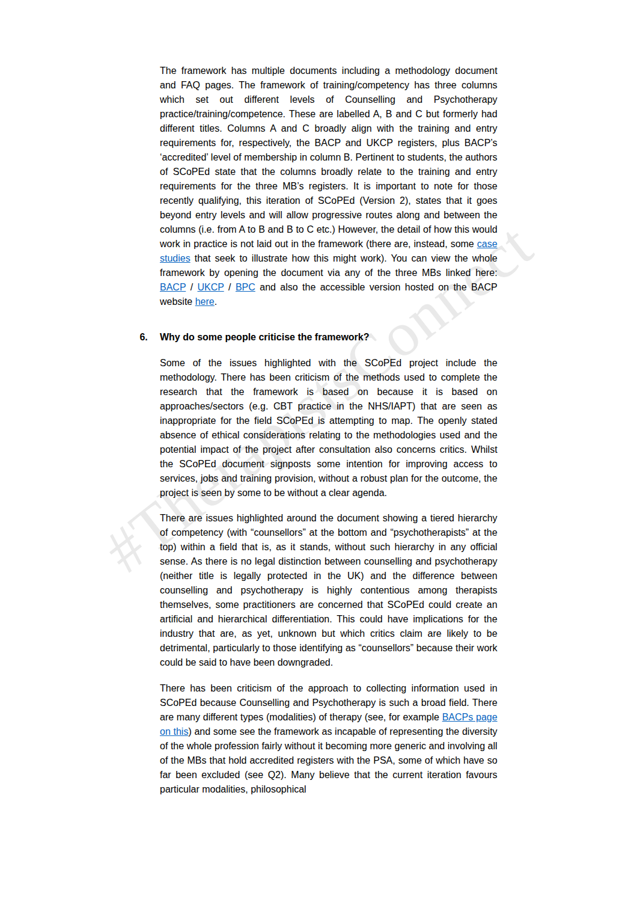#TherapistsConnect
The framework has multiple documents including a methodology document and FAQ pages. The framework of training/competency has three columns which set out different levels of Counselling and Psychotherapy practice/training/competence. These are labelled A, B and C but formerly had different titles. Columns A and C broadly align with the training and entry requirements for, respectively, the BACP and UKCP registers, plus BACP’s ‘accredited’ level of membership in column B. Pertinent to students, the authors of SCoPEd state that the columns broadly relate to the training and entry requirements for the three MB’s registers. It is important to note for those recently qualifying, this iteration of SCoPEd (Version 2), states that it goes beyond entry levels and will allow progressive routes along and between the columns (i.e. from A to B and B to C etc.) However, the detail of how this would work in practice is not laid out in the framework (there are, instead, some case studies that seek to illustrate how this might work). You can view the whole framework by opening the document via any of the three MBs linked here: BACP / UKCP / BPC and also the accessible version hosted on the BACP website here.
Why do some people criticise the framework?
Some of the issues highlighted with the SCoPEd project include the methodology. There has been criticism of the methods used to complete the research that the framework is based on because it is based on approaches/sectors (e.g. CBT practice in the NHS/IAPT) that are seen as inappropriate for the field SCoPEd is attempting to map. The openly stated absence of ethical considerations relating to the methodologies used and the potential impact of the project after consultation also concerns critics. Whilst the SCoPEd document signposts some intention for improving access to services, jobs and training provision, without a robust plan for the outcome, the project is seen by some to be without a clear agenda.
There are issues highlighted around the document showing a tiered hierarchy of competency (with “counsellors” at the bottom and “psychotherapists” at the top) within a field that is, as it stands, without such hierarchy in any official sense. As there is no legal distinction between counselling and psychotherapy (neither title is legally protected in the UK) and the difference between counselling and psychotherapy is highly contentious among therapists themselves, some practitioners are concerned that SCoPEd could create an artificial and hierarchical differentiation. This could have implications for the industry that are, as yet, unknown but which critics claim are likely to be detrimental, particularly to those identifying as “counsellors” because their work could be said to have been downgraded.
There has been criticism of the approach to collecting information used in SCoPEd because Counselling and Psychotherapy is such a broad field. There are many different types (modalities) of therapy (see, for example BACPs page on this) and some see the framework as incapable of representing the diversity of the whole profession fairly without it becoming more generic and involving all of the MBs that hold accredited registers with the PSA, some of which have so far been excluded (see Q2). Many believe that the current iteration favours particular modalities, philosophical